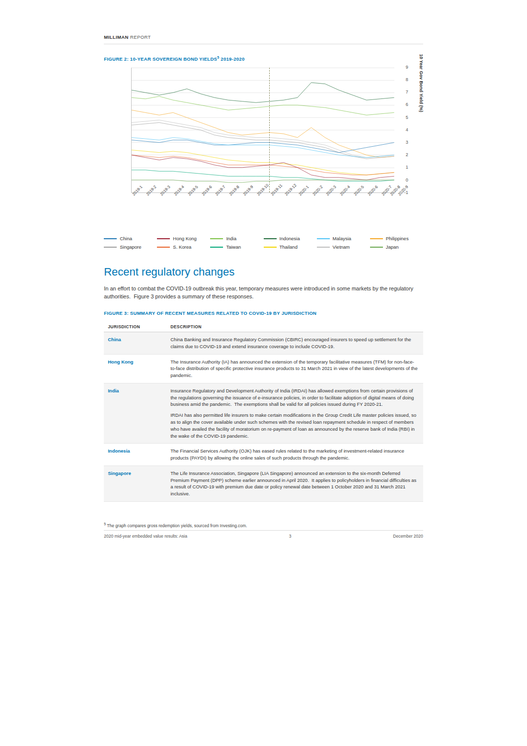MILLIMAN REPORT
FIGURE 2: 10-YEAR SOVEREIGN BOND YIELDS5 2019-2020
9
8
7
6
5
4
3
2
1
0
-1
10 Year Gov Bond Yield (%)
2019-1 2019-2 2019-3 2019-4 2019-5 2019-6 2019-7 2019-8 2019-9 2019-10 2019-11 2019-12 2020-1 2020-2 2020-3 2020-4 2020-5 2020-6 2020-7 2020-8 2020-9
China
Hong Kong
India
Indonesia
Malaysia
Philippines
Singapore
S. Korea
Taiwan
Thailand
Vietnam
Japan
Recent regulatory changes
In an effort to combat the COVID-19 outbreak this year, temporary measures were introduced in some markets by the regulatory authorities. Figure 3 provides a summary of these responses.
FIGURE 3: SUMMARY OF RECENT MEASURES RELATED TO COVID-19 BY JURISDICTION
| JURISDICTION | DESCRIPTION |
| --- | --- |
| China | China Banking and Insurance Regulatory Commission (CBIRC) encouraged insurers to speed up settlement for the claims due to COVID-19 and extend insurance coverage to include COVID-19. |
| Hong Kong | The Insurance Authority (IA) has announced the extension of the temporary facilitative measures (TFM) for non-face-to-face distribution of specific protective insurance products to 31 March 2021 in view of the latest developments of the pandemic. |
| India | Insurance Regulatory and Development Authority of India (IRDAI) has allowed exemptions from certain provisions of the regulations governing the issuance of e-insurance policies, in order to facilitate adoption of digital means of doing business amid the pandemic. The exemptions shall be valid for all policies issued during FY 2020-21. IRDAI has also permitted life insurers to make certain modifications in the Group Credit Life master policies issued, so as to align the cover available under such schemes with the revised loan repayment schedule in respect of members who have availed the facility of moratorium on re-payment of loan as announced by the reserve bank of India (RBI) in the wake of the COVID-19 pandemic. |
| Indonesia | The Financial Services Authority (OJK) has eased rules related to the marketing of investment-related insurance products (PAYDI) by allowing the online sales of such products through the pandemic. |
| Singapore | The Life Insurance Association, Singapore (LIA Singapore) announced an extension to the six-month Deferred Premium Payment (DPP) scheme earlier announced in April 2020. It applies to policyholders in financial difficulties as a result of COVID-19 with premium due date or policy renewal date between 1 October 2020 and 31 March 2021 inclusive. |
5 The graph compares gross redemption yields, sourced from Investing.com.
2020 mid-year embedded value results: Asia
3
December 2020